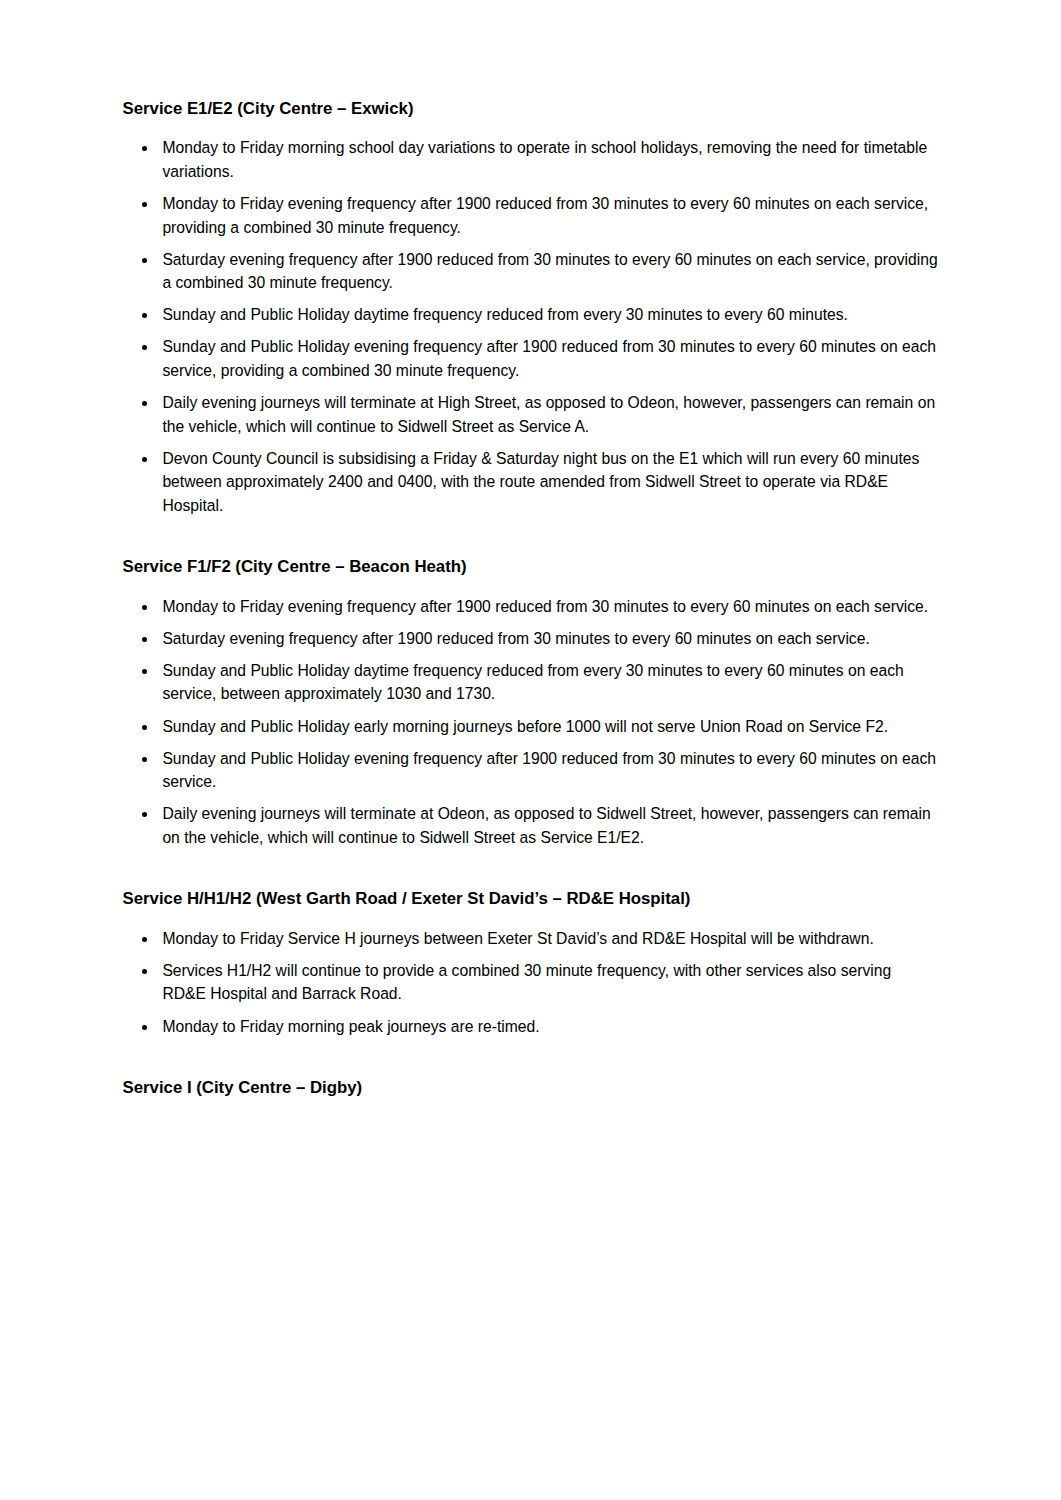Service E1/E2 (City Centre – Exwick)
Monday to Friday morning school day variations to operate in school holidays, removing the need for timetable variations.
Monday to Friday evening frequency after 1900 reduced from 30 minutes to every 60 minutes on each service, providing a combined 30 minute frequency.
Saturday evening frequency after 1900 reduced from 30 minutes to every 60 minutes on each service, providing a combined 30 minute frequency.
Sunday and Public Holiday daytime frequency reduced from every 30 minutes to every 60 minutes.
Sunday and Public Holiday evening frequency after 1900 reduced from 30 minutes to every 60 minutes on each service, providing a combined 30 minute frequency.
Daily evening journeys will terminate at High Street, as opposed to Odeon, however, passengers can remain on the vehicle, which will continue to Sidwell Street as Service A.
Devon County Council is subsidising a Friday & Saturday night bus on the E1 which will run every 60 minutes between approximately 2400 and 0400, with the route amended from Sidwell Street to operate via RD&E Hospital.
Service F1/F2 (City Centre – Beacon Heath)
Monday to Friday evening frequency after 1900 reduced from 30 minutes to every 60 minutes on each service.
Saturday evening frequency after 1900 reduced from 30 minutes to every 60 minutes on each service.
Sunday and Public Holiday daytime frequency reduced from every 30 minutes to every 60 minutes on each service, between approximately 1030 and 1730.
Sunday and Public Holiday early morning journeys before 1000 will not serve Union Road on Service F2.
Sunday and Public Holiday evening frequency after 1900 reduced from 30 minutes to every 60 minutes on each service.
Daily evening journeys will terminate at Odeon, as opposed to Sidwell Street, however, passengers can remain on the vehicle, which will continue to Sidwell Street as Service E1/E2.
Service H/H1/H2 (West Garth Road / Exeter St David’s – RD&E Hospital)
Monday to Friday Service H journeys between Exeter St David’s and RD&E Hospital will be withdrawn.
Services H1/H2 will continue to provide a combined 30 minute frequency, with other services also serving RD&E Hospital and Barrack Road.
Monday to Friday morning peak journeys are re-timed.
Service I (City Centre – Digby)